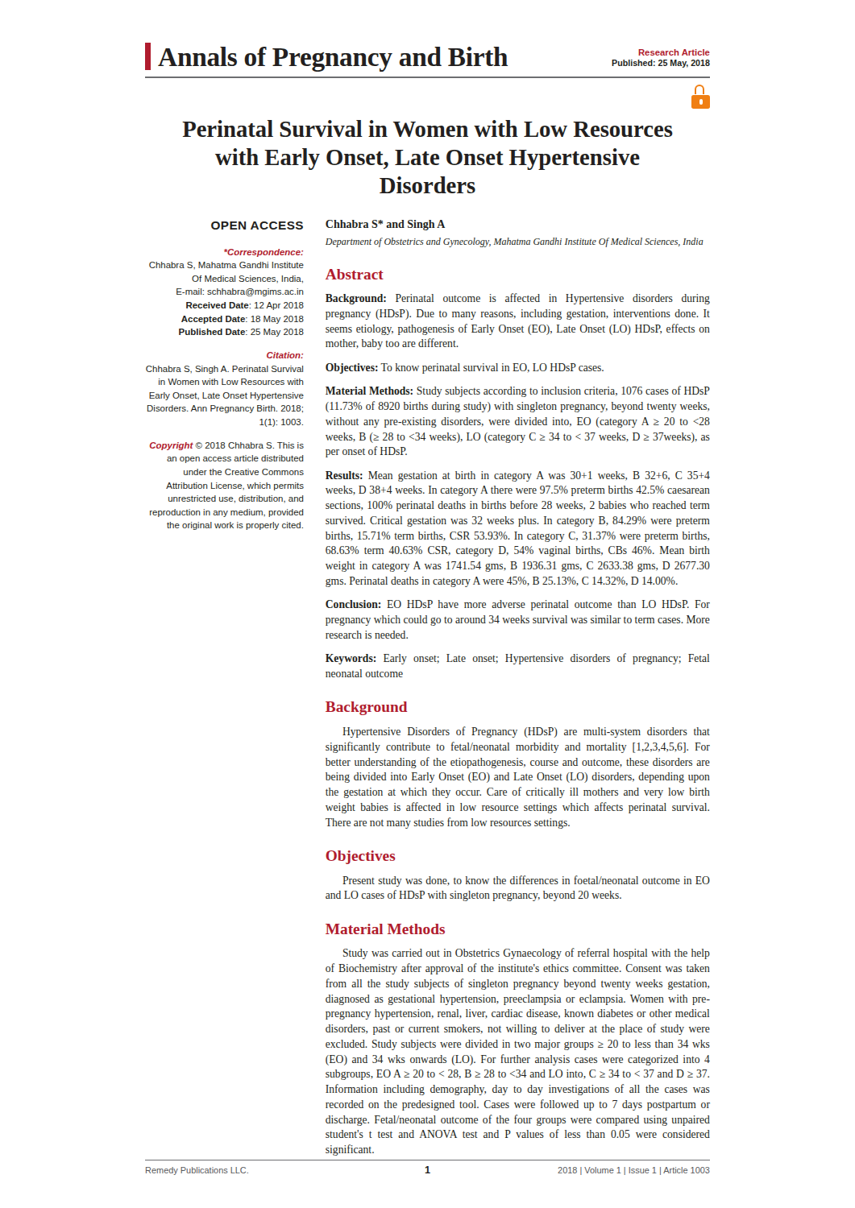Annals of Pregnancy and Birth
Research Article
Published: 25 May, 2018
Perinatal Survival in Women with Low Resources with Early Onset, Late Onset Hypertensive Disorders
OPEN ACCESS
*Correspondence:
Chhabra S, Mahatma Gandhi Institute Of Medical Sciences, India,
E-mail: schhabra@mgims.ac.in
Received Date: 12 Apr 2018
Accepted Date: 18 May 2018
Published Date: 25 May 2018
Citation:
Chhabra S, Singh A. Perinatal Survival in Women with Low Resources with Early Onset, Late Onset Hypertensive Disorders. Ann Pregnancy Birth. 2018; 1(1): 1003.
Copyright © 2018 Chhabra S. This is an open access article distributed under the Creative Commons Attribution License, which permits unrestricted use, distribution, and reproduction in any medium, provided the original work is properly cited.
Chhabra S* and Singh A
Department of Obstetrics and Gynecology, Mahatma Gandhi Institute Of Medical Sciences, India
Abstract
Background: Perinatal outcome is affected in Hypertensive disorders during pregnancy (HDsP). Due to many reasons, including gestation, interventions done. It seems etiology, pathogenesis of Early Onset (EO), Late Onset (LO) HDsP, effects on mother, baby too are different.
Objectives: To know perinatal survival in EO, LO HDsP cases.
Material Methods: Study subjects according to inclusion criteria, 1076 cases of HDsP (11.73% of 8920 births during study) with singleton pregnancy, beyond twenty weeks, without any pre-existing disorders, were divided into, EO (category A ≥ 20 to <28 weeks, B (≥ 28 to <34 weeks), LO (category C ≥ 34 to < 37 weeks, D ≥ 37weeks), as per onset of HDsP.
Results: Mean gestation at birth in category A was 30+1 weeks, B 32+6, C 35+4 weeks, D 38+4 weeks. In category A there were 97.5% preterm births 42.5% caesarean sections, 100% perinatal deaths in births before 28 weeks, 2 babies who reached term survived. Critical gestation was 32 weeks plus. In category B, 84.29% were preterm births, 15.71% term births, CSR 53.93%. In category C, 31.37% were preterm births, 68.63% term 40.63% CSR, category D, 54% vaginal births, CBs 46%. Mean birth weight in category A was 1741.54 gms, B 1936.31 gms, C 2633.38 gms, D 2677.30 gms. Perinatal deaths in category A were 45%, B 25.13%, C 14.32%, D 14.00%.
Conclusion: EO HDsP have more adverse perinatal outcome than LO HDsP. For pregnancy which could go to around 34 weeks survival was similar to term cases. More research is needed.
Keywords: Early onset; Late onset; Hypertensive disorders of pregnancy; Fetal neonatal outcome
Background
Hypertensive Disorders of Pregnancy (HDsP) are multi-system disorders that significantly contribute to fetal/neonatal morbidity and mortality [1,2,3,4,5,6]. For better understanding of the etiopathogenesis, course and outcome, these disorders are being divided into Early Onset (EO) and Late Onset (LO) disorders, depending upon the gestation at which they occur. Care of critically ill mothers and very low birth weight babies is affected in low resource settings which affects perinatal survival. There are not many studies from low resources settings.
Objectives
Present study was done, to know the differences in foetal/neonatal outcome in EO and LO cases of HDsP with singleton pregnancy, beyond 20 weeks.
Material Methods
Study was carried out in Obstetrics Gynaecology of referral hospital with the help of Biochemistry after approval of the institute's ethics committee. Consent was taken from all the study subjects of singleton pregnancy beyond twenty weeks gestation, diagnosed as gestational hypertension, preeclampsia or eclampsia. Women with pre-pregnancy hypertension, renal, liver, cardiac disease, known diabetes or other medical disorders, past or current smokers, not willing to deliver at the place of study were excluded. Study subjects were divided in two major groups ≥ 20 to less than 34 wks (EO) and 34 wks onwards (LO). For further analysis cases were categorized into 4 subgroups, EO A ≥ 20 to < 28, B ≥ 28 to <34 and LO into, C ≥ 34 to < 37 and D ≥ 37. Information including demography, day to day investigations of all the cases was recorded on the predesigned tool. Cases were followed up to 7 days postpartum or discharge. Fetal/neonatal outcome of the four groups were compared using unpaired student's t test and ANOVA test and P values of less than 0.05 were considered significant.
Remedy Publications LLC.
1
2018 | Volume 1 | Issue 1 | Article 1003